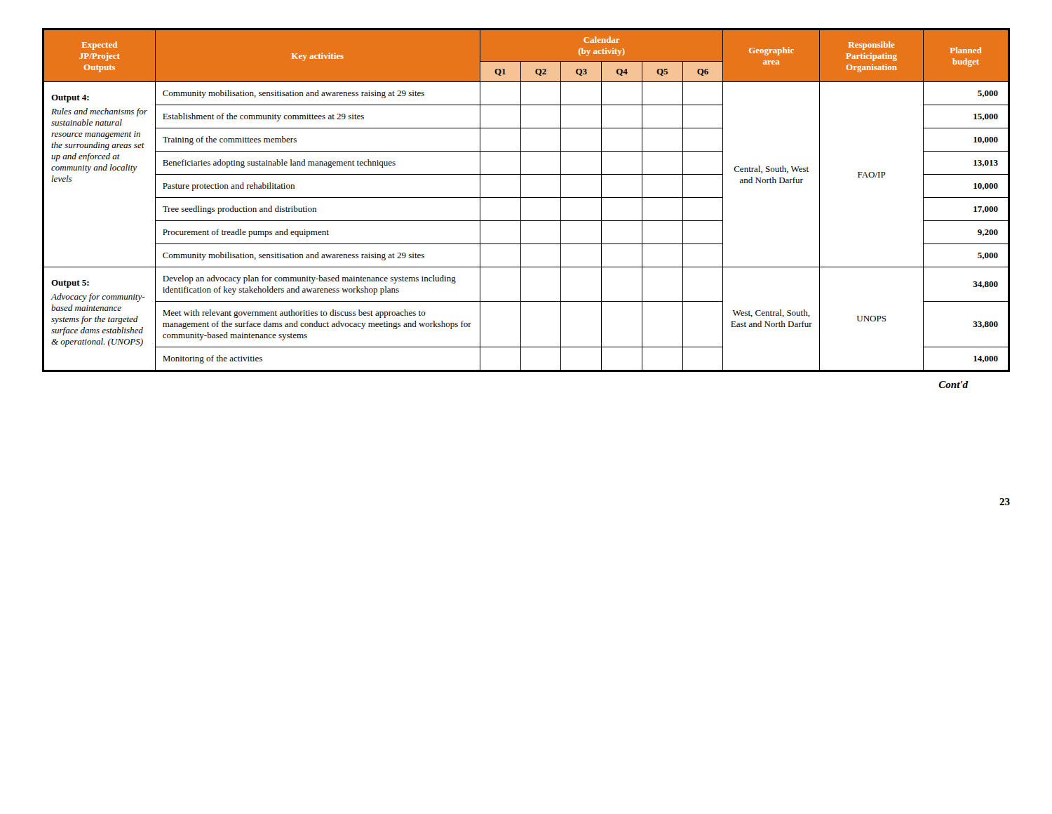| Expected JP/Project Outputs | Key activities | Calendar (by activity) | Geographic area | Responsible Participating Organisation | Planned budget |
| --- | --- | --- | --- | --- | --- |
| Q1 | Q2 | Q3 | Q4 | Q5 | Q6 |
| Output 4: Rules and mechanisms for sustainable natural resource management in the surrounding areas set up and enforced at community and locality levels | Community mobilisation, sensitisation and awareness raising at 29 sites | | | | | | | Central, South, West and North Darfur | FAO/IP | 5,000 |
| Establishment of the community committees at 29 sites | | | | | | | 15,000 |
| Training of the committees members | | | | | | | 10,000 |
| Beneficiaries adopting sustainable land management techniques | | | | | | | 13,013 |
| Pasture protection and rehabilitation | | | | | | | 10,000 |
| Tree seedlings production and distribution | | | | | | | 17,000 |
| Procurement of treadle pumps and equipment | | | | | | | 9,200 |
| Community mobilisation, sensitisation and awareness raising at 29 sites | | | | | | | 5,000 |
| Output 5: Advocacy for community-based maintenance systems for the targeted surface dams established & operational. (UNOPS) | Develop an advocacy plan for community-based maintenance systems including identification of key stakeholders and awareness workshop plans | | | | | | | West, Central, South, East and North Darfur | UNOPS | 34,800 |
| Meet with relevant government authorities to discuss best approaches to management of the surface dams and conduct advocacy meetings and workshops for community-based maintenance systems | | | | | | | 33,800 |
| Monitoring of the activities | | | | | | | 14,000 |
Cont'd
23